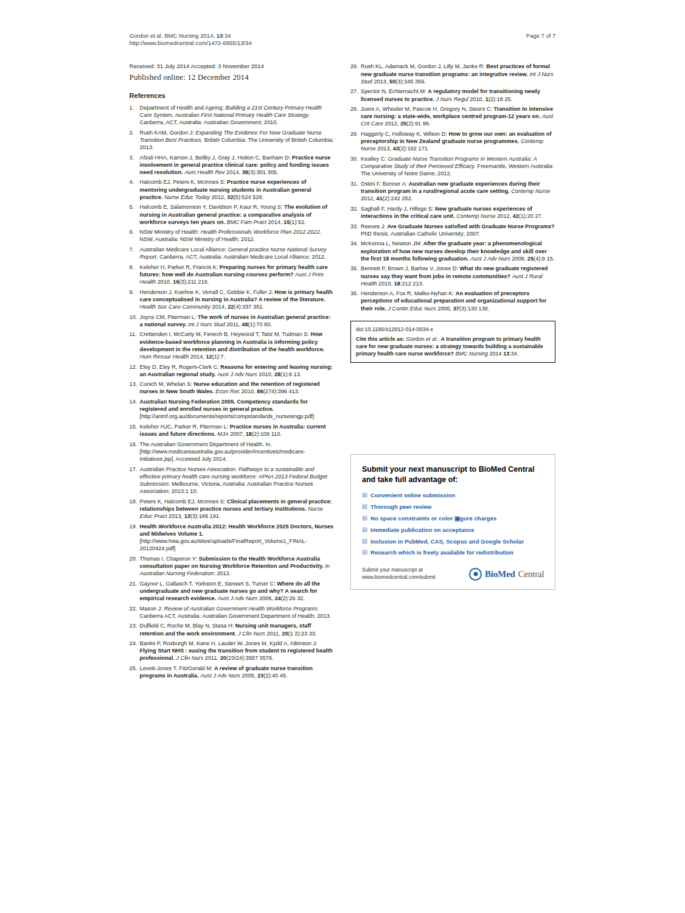Gordon et al. BMC Nursing 2014, 13:34
http://www.biomedcentral.com/1472-6955/13/34
Page 7 of 7
Received: 31 July 2014 Accepted: 3 November 2014
Published online: 12 December 2014
References
Department of Health and Ageing: Building a 21st Century Primary Health Care System, Australias First National Primary Health Care Strategy. Canberra, ACT, Australia: Australian Government; 2010.
Rush KAM, Gordon J: Expanding The Evidence For New Graduate Nurse Transition Best Practices. British Columbia: The University of British Columbia; 2013.
Afzali HHA, Karnon J, Beilby J, Gray J, Holton C, Banham D: Practice nurse involvement in general practice clinical care: policy and funding issues need resolution. Aust Health Rev 2014, 38(3):301 305.
Halcomb EJ, Peters K, McInnes S: Practice nurse experiences of mentoring undergraduate nursing students in Australian general practice. Nurse Educ Today 2012, 32(5):524 528.
Halcomb E, Salamonson Y, Davidson P, Kaur R, Young S: The evolution of nursing in Australian general practice: a comparative analysis of workforce surveys ten years on. BMC Fam Pract 2014, 15(1):52.
NSW Ministry of Health: Health Professionals Workforce Plan 2012-2022. NSW, Australia: NSW Ministry of Health; 2012.
Australian Medicare Local Alliance: General practice Nurse National Survey Report. Canberra, ACT, Australia: Australian Medicare Local Alliance; 2012.
Keleher H, Parker R, Francis K: Preparing nurses for primary health care futures: how well do Australian nursing courses perform? Aust J Prim Health 2010, 16(3):211 216.
Henderson J, Koehne K, Verrall C, Gebbie K, Fuller J: How is primary health care conceptualised in nursing in Australia? A review of the literature. Health Soc Care Community 2014, 22(4):337 351.
Joyce CM, Piterman L: The work of nurses in Australian general practice: a national survey. Int J Nurs Stud 2011, 48(1):70 80.
Crettenden I, McCarty M, Fenech B, Heywood T, Taitz M, Tudman S: How evidence-based workforce planning in Australia is informing policy development in the retention and distribution of the health workforce. Hum Resour Health 2014, 12(1):7.
Eley D, Eley R, Rogers-Clark C: Reasons for entering and leaving nursing: an Australian regional study. Aust J Adv Nurs 2010, 28(1):6 13.
Cunich M, Whelan S: Nurse education and the retention of registered nurses in New South Wales. Econ Rec 2010, 86(274):396 413.
Australian Nursing Federation 2005. Competency standards for registered and enrolled nurses in general practice. [http://anmf.org.au/documents/reports/compstandards_nursesingp.pdf]
Keleher HJC, Parker R, Piterman L: Practice nurses in Australia: current issues and future directions. MJA 2007, 18(2):108 110.
The Australian Government Department of Health. In. [http://www.medicareaustralia.gov.au/provider/incentives/medicare-initiatives.jsp]. Accessed July 2014.
Australian Practice Nurses Association: Pathways to a sustainable and effective primary health care nursing workforce: APNA 2013 Federal Budget Submission. Melbourne, Victoria, Australia: Australian Practice Nurses Association; 2013:1 10.
Peters K, Halcomb EJ, McInnes S: Clinical placements in general practice: relationships between practice nurses and tertiary institutions. Nurse Educ Pract 2013, 13(3):186 191.
Health Workforce Australia 2012: Health Workforce 2025 Doctors, Nurses and Midwives Volume 1. [http://www.hwa.gov.au/sites/uploads/FinalReport_Volume1_FINAL-20120424.pdf]
Thomas I, Chaperon Y: Submission to the Health Workforce Australia consultation paper on Nursing Workforce Retention and Productivity. In Australian Nursing Federation; 2013.
Gaynor L, Gallasch T, Yorkston E, Stewart S, Turner C: Where do all the undergraduate and new graduate nurses go and why? A search for empirical research evidence. Aust J Adv Nurs 2006, 24(2):26 32.
Mason J: Review of Australian Government Health Workforce Programs. Canberra ACT, Australia: Australian Government Department of Health; 2013.
Duffield C, Roche M, Blay N, Stasa H: Nursing unit managers, staff retention and the work environment. J Clin Nurs 2011, 20(1 2):23 33.
Banks P, Roxburgh M, Kane H, Lauder W, Jones M, Kydd A, Atkinson J: Flying Start NHS : easing the transition from student to registered health professional. J Clin Nurs 2011, 20(23/24):3567 3576.
Levett-Jones T, FitzGerald M: A review of graduate nurse transition programs in Australia. Aust J Adv Nurs 2005, 23(2):40 45.
Rush KL, Adamack M, Gordon J, Lilly M, Janke R: Best practices of formal new graduate nurse transition programs: an integrative review. Int J Nurs Stud 2013, 50(3):345 356.
Spector N, Echternacht M: A regulatory model for transitioning newly licensed nurses to practice. J Nurs Regul 2010, 1(2):18 25.
Juers A, Wheeler M, Pascoe H, Gregory N, Steers C: Transition to intensive care nursing: a state-wide, workplace centred program-12 years on. Aust Crit Care 2012, 25(2):91 99.
Haggerty C, Holloway K, Wilson D: How to grow our own: an evaluation of preceptorship in New Zealand graduate nurse programmes. Contemp Nurse 2013, 43(2):162 171.
Kealley C: Graduate Nurse Transition Programs in Western Australia: A Comparative Study of their Percieved Efficacy. Freemantle, Western Australia: The University of Notre Dame; 2012.
Ostini F, Bonner A: Australian new graduate experiences during their transition program in a rural/regional acute care setting. Contemp Nurse 2012, 41(2):242 252.
Saghafi F, Hardy J, Hillege S: New graduate nurses experiences of interactions in the critical care unit. Contemp Nurse 2012, 42(1):20 27.
Reeves J: Are Graduate Nurses satisfied with Graduate Nurse Programs? PhD thesis. Australian Catholic University; 2007.
McKenna L, Newton JM: After the graduate year: a phenomenological exploration of how new nurses develop their knowledge and skill over the first 18 months following graduation. Aust J Adv Nurs 2008, 25(4):9 15.
Bennett P, Brown J, Barlow V, Jones D: What do new graduate registered nurses say they want from jobs in remote communities? Aust J Rural Health 2010, 18:212 213.
Henderson A, Fox R, Malko-Nyhan K: An evaluation of preceptors perceptions of educational preparation and organizational support for their role. J Contin Educ Nurs 2006, 37(3):130 136.
doi:10.1186/s12912-014-0034-x
Cite this article as: Gordon et al.: A transition program to primary health care for new graduate nurses: a strategy towards building a sustainable primary health care nurse workforce? BMC Nursing 2014 13:34.
Submit your next manuscript to BioMed Central
and take full advantage of:
Convenient online submission
Thorough peer review
No space constraints or color ▣gure charges
Immediate publication on acceptance
Inclusion in PubMed, CAS, Scopus and Google Scholar
Research which is freely available for redistribution
Submit your manuscript at
www.biomedcentral.com/submit
BioMed Central